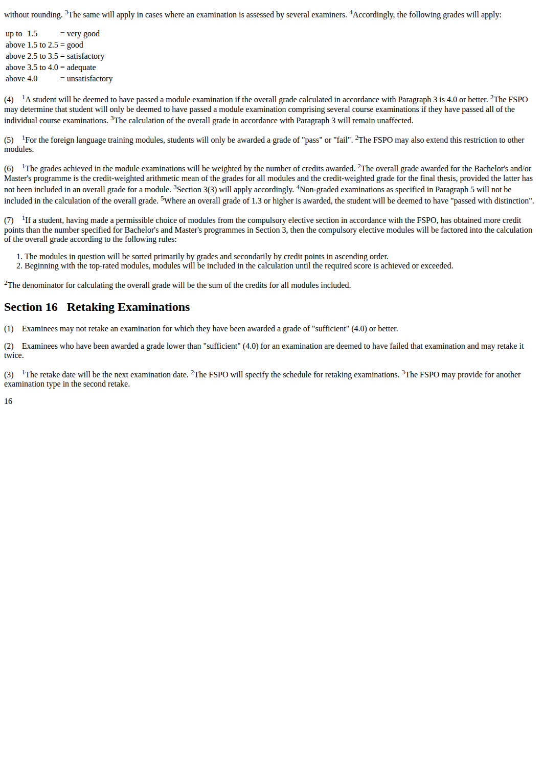without rounding. 3The same will apply in cases where an examination is assessed by several examiners. 4Accordingly, the following grades will apply:
| up to | 1.5 | = very good |
| above | 1.5 to 2.5 | = good |
| above | 2.5 to 3.5 | = satisfactory |
| above | 3.5 to 4.0 | = adequate |
| above | 4.0 | = unsatisfactory |
(4) 1A student will be deemed to have passed a module examination if the overall grade calculated in accordance with Paragraph 3 is 4.0 or better. 2The FSPO may determine that student will only be deemed to have passed a module examination comprising several course examinations if they have passed all of the individual course examinations. 3The calculation of the overall grade in accordance with Paragraph 3 will remain unaffected.
(5) 1For the foreign language training modules, students will only be awarded a grade of "pass" or "fail". 2The FSPO may also extend this restriction to other modules.
(6) 1The grades achieved in the module examinations will be weighted by the number of credits awarded. 2The overall grade awarded for the Bachelor's and/or Master's programme is the credit-weighted arithmetic mean of the grades for all modules and the credit-weighted grade for the final thesis, provided the latter has not been included in an overall grade for a module. 3Section 3(3) will apply accordingly. 4Non-graded examinations as specified in Paragraph 5 will not be included in the calculation of the overall grade. 5Where an overall grade of 1.3 or higher is awarded, the student will be deemed to have "passed with distinction".
(7) 1If a student, having made a permissible choice of modules from the compulsory elective section in accordance with the FSPO, has obtained more credit points than the number specified for Bachelor's and Master's programmes in Section 3, then the compulsory elective modules will be factored into the calculation of the overall grade according to the following rules:
The modules in question will be sorted primarily by grades and secondarily by credit points in ascending order.
Beginning with the top-rated modules, modules will be included in the calculation until the required score is achieved or exceeded.
2The denominator for calculating the overall grade will be the sum of the credits for all modules included.
Section 16 Retaking Examinations
(1) Examinees may not retake an examination for which they have been awarded a grade of "sufficient" (4.0) or better.
(2) Examinees who have been awarded a grade lower than "sufficient" (4.0) for an examination are deemed to have failed that examination and may retake it twice.
(3) 1The retake date will be the next examination date. 2The FSPO will specify the schedule for retaking examinations. 3The FSPO may provide for another examination type in the second retake.
16